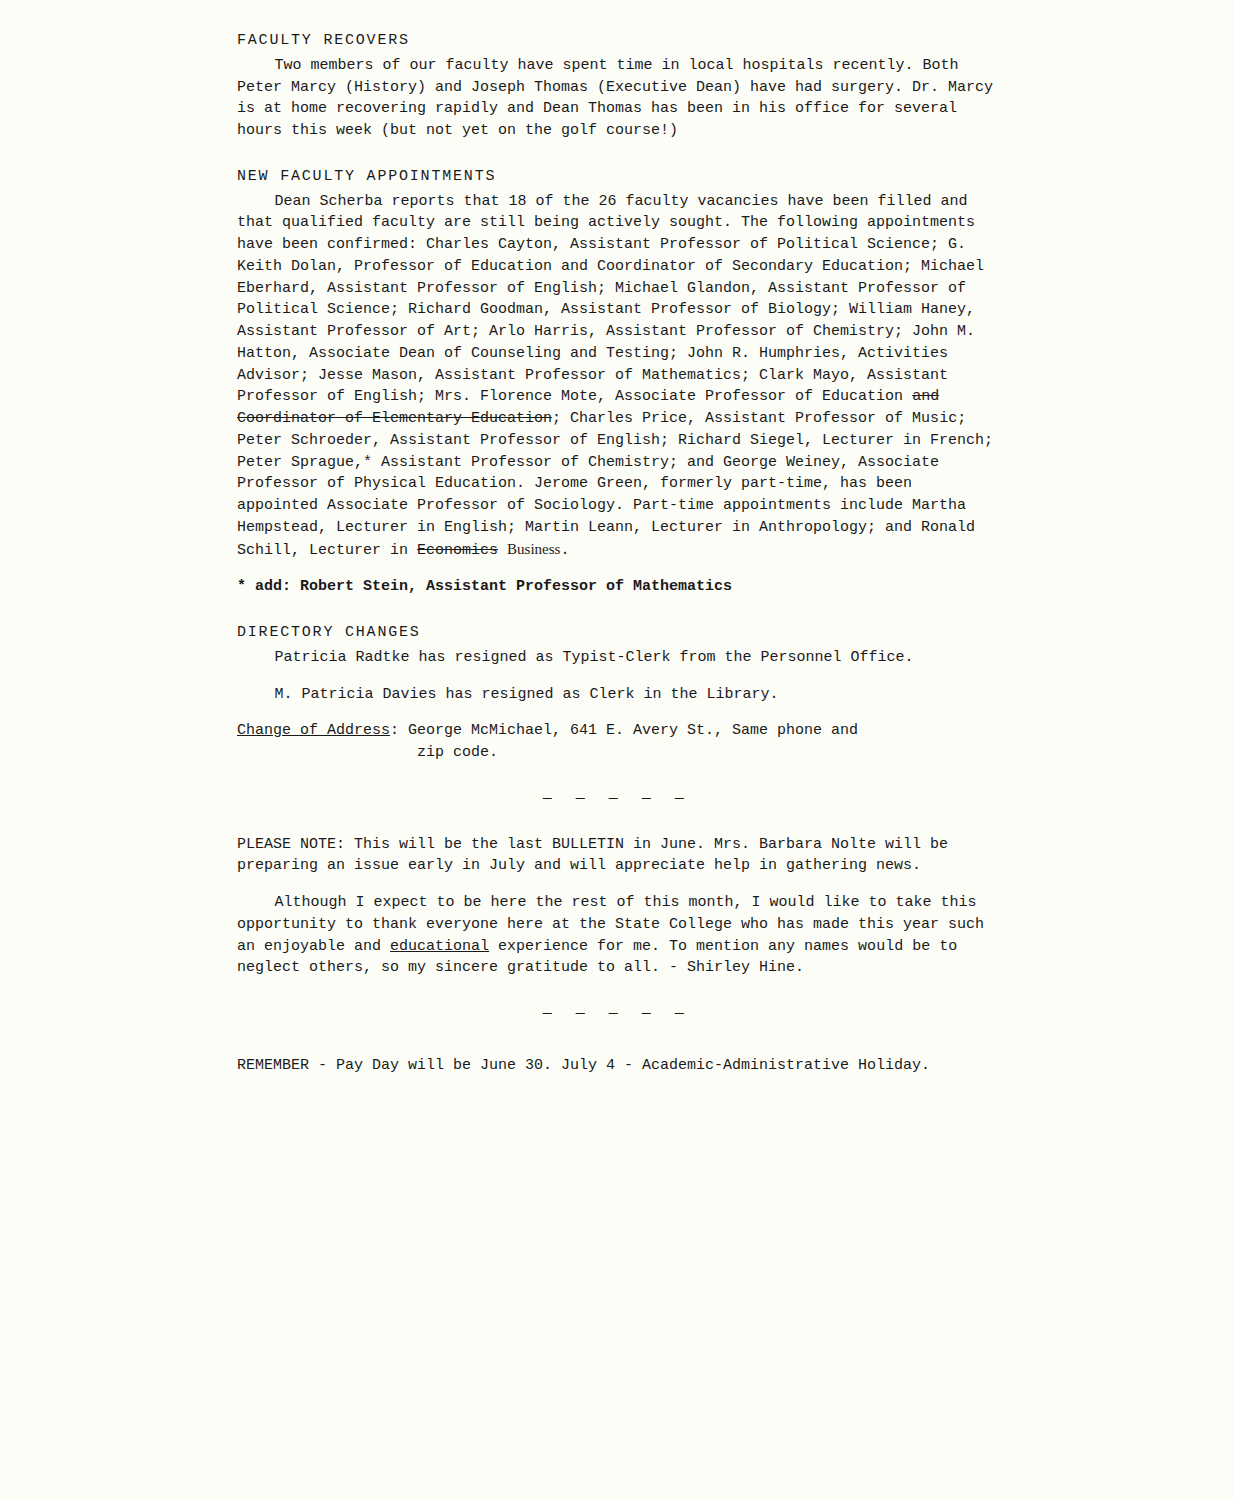Faculty Recovers
Two members of our faculty have spent time in local hospitals recently. Both Peter Marcy (History) and Joseph Thomas (Executive Dean) have had surgery. Dr. Marcy is at home recovering rapidly and Dean Thomas has been in his office for several hours this week (but not yet on the golf course!)
New Faculty Appointments
Dean Scherba reports that 18 of the 26 faculty vacancies have been filled and that qualified faculty are still being actively sought. The following appointments have been confirmed: Charles Cayton, Assistant Professor of Political Science; G. Keith Dolan, Professor of Education and Coordinator of Secondary Education; Michael Eberhard, Assistant Professor of English; Michael Glandon, Assistant Professor of Political Science; Richard Goodman, Assistant Professor of Biology; William Haney, Assistant Professor of Art; Arlo Harris, Assistant Professor of Chemistry; John M. Hatton, Associate Dean of Counseling and Testing; John R. Humphries, Activities Advisor; Jesse Mason, Assistant Professor of Mathematics; Clark Mayo, Assistant Professor of English; Mrs. Florence Mote, Associate Professor of Education and Coordinator of Elementary Education; Charles Price, Assistant Professor of Music; Peter Schroeder, Assistant Professor of English; Richard Siegel, Lecturer in French; Peter Sprague,* Assistant Professor of Chemistry; and George Weiney, Associate Professor of Physical Education. Jerome Green, formerly part-time, has been appointed Associate Professor of Sociology. Part-time appointments include Martha Hempstead, Lecturer in English; Martin Leann, Lecturer in Anthropology; and Ronald Schill, Lecturer in Economics Business.
* add: Robert Stein, Assistant Professor of Mathematics
Directory Changes
Patricia Radtke has resigned as Typist-Clerk from the Personnel Office.
M. Patricia Davies has resigned as Clerk in the Library.
Change of Address: George McMichael, 641 E. Avery St., Same phone and zip code.
— — — — —
PLEASE NOTE: This will be the last BULLETIN in June. Mrs. Barbara Nolte will be preparing an issue early in July and will appreciate help in gathering news.
Although I expect to be here the rest of this month, I would like to take this opportunity to thank everyone here at the State College who has made this year such an enjoyable and educational experience for me. To mention any names would be to neglect others, so my sincere gratitude to all. - Shirley Hine.
— — — — —
REMEMBER - Pay Day will be June 30. July 4 - Academic-Administrative Holiday.